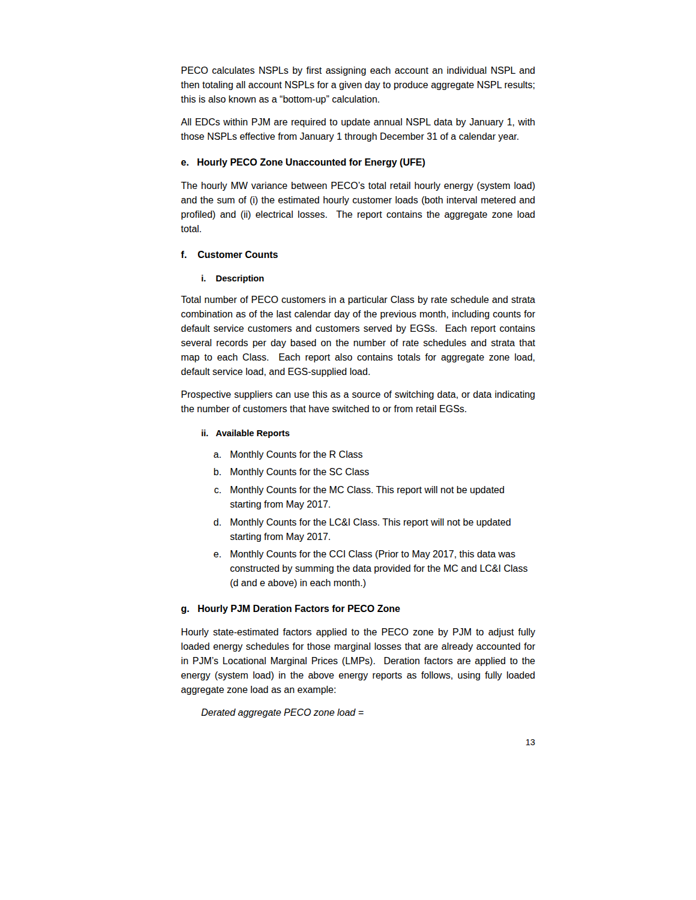PECO calculates NSPLs by first assigning each account an individual NSPL and then totaling all account NSPLs for a given day to produce aggregate NSPL results; this is also known as a “bottom-up” calculation.
All EDCs within PJM are required to update annual NSPL data by January 1, with those NSPLs effective from January 1 through December 31 of a calendar year.
e. Hourly PECO Zone Unaccounted for Energy (UFE)
The hourly MW variance between PECO’s total retail hourly energy (system load) and the sum of (i) the estimated hourly customer loads (both interval metered and profiled) and (ii) electrical losses. The report contains the aggregate zone load total.
f. Customer Counts
i. Description
Total number of PECO customers in a particular Class by rate schedule and strata combination as of the last calendar day of the previous month, including counts for default service customers and customers served by EGSs. Each report contains several records per day based on the number of rate schedules and strata that map to each Class. Each report also contains totals for aggregate zone load, default service load, and EGS-supplied load.
Prospective suppliers can use this as a source of switching data, or data indicating the number of customers that have switched to or from retail EGSs.
ii. Available Reports
Monthly Counts for the R Class
Monthly Counts for the SC Class
Monthly Counts for the MC Class. This report will not be updated starting from May 2017.
Monthly Counts for the LC&I Class. This report will not be updated starting from May 2017.
Monthly Counts for the CCI Class (Prior to May 2017, this data was constructed by summing the data provided for the MC and LC&I Class (d and e above) in each month.)
g. Hourly PJM Deration Factors for PECO Zone
Hourly state-estimated factors applied to the PECO zone by PJM to adjust fully loaded energy schedules for those marginal losses that are already accounted for in PJM’s Locational Marginal Prices (LMPs). Deration factors are applied to the energy (system load) in the above energy reports as follows, using fully loaded aggregate zone load as an example:
Derated aggregate PECO zone load =
13